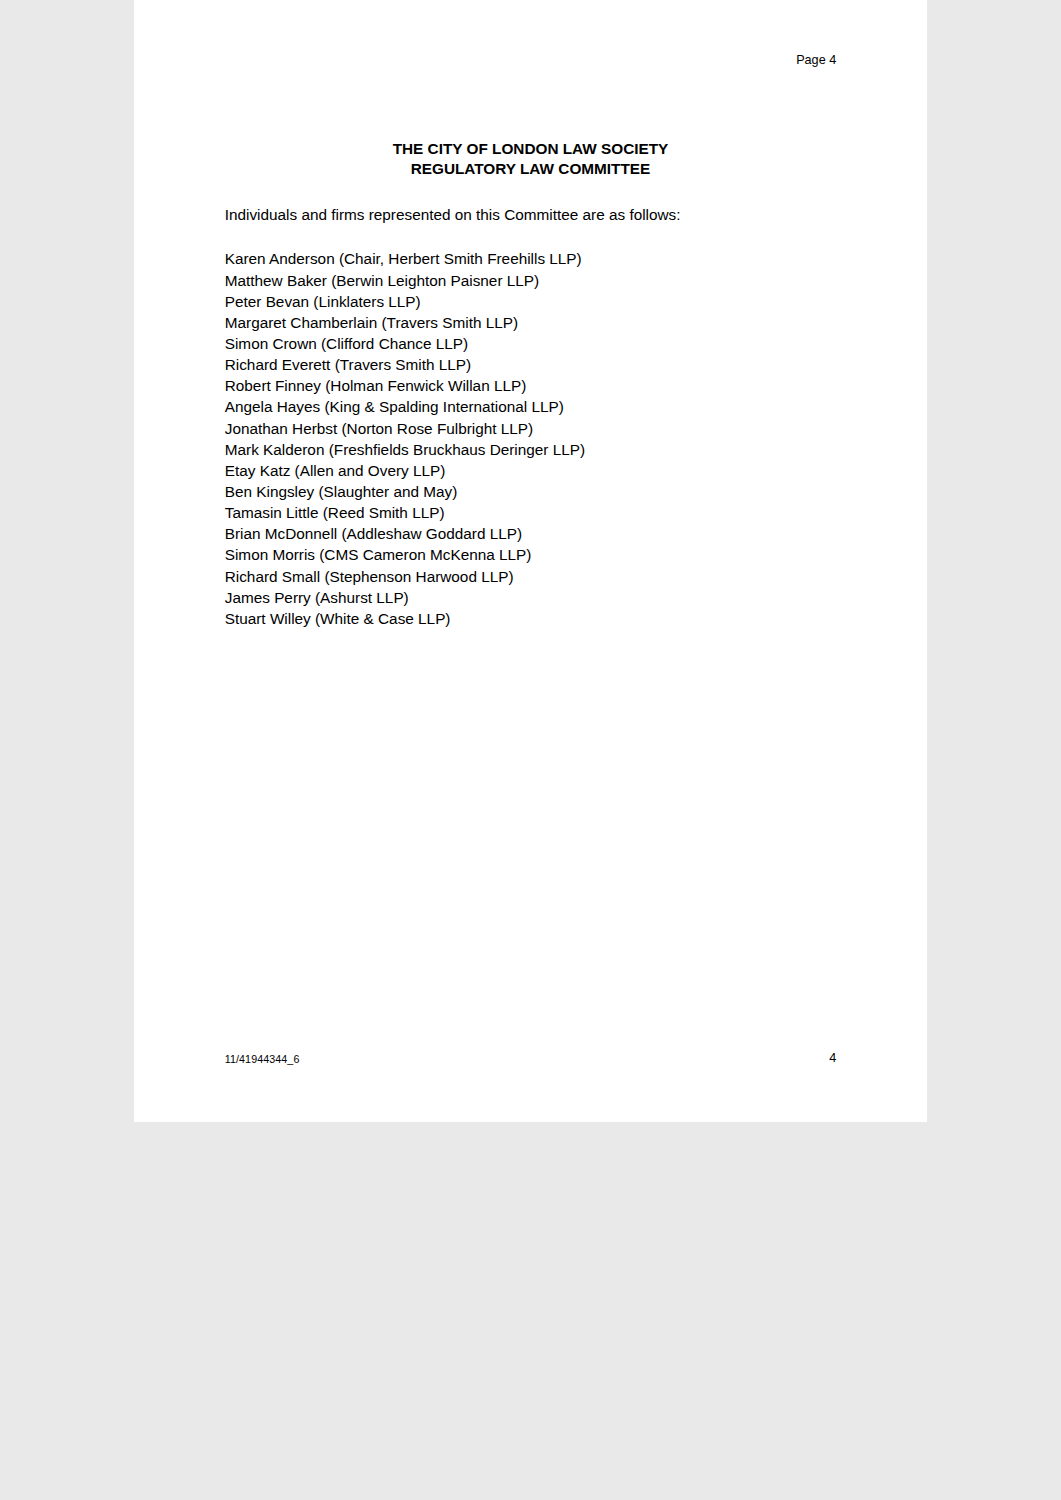Page 4
THE CITY OF LONDON LAW SOCIETY
REGULATORY LAW COMMITTEE
Individuals and firms represented on this Committee are as follows:
Karen Anderson (Chair, Herbert Smith Freehills LLP)
Matthew Baker (Berwin Leighton Paisner LLP)
Peter Bevan (Linklaters LLP)
Margaret Chamberlain (Travers Smith LLP)
Simon Crown (Clifford Chance LLP)
Richard Everett (Travers Smith LLP)
Robert Finney (Holman Fenwick Willan LLP)
Angela Hayes (King & Spalding International LLP)
Jonathan Herbst (Norton Rose Fulbright LLP)
Mark Kalderon (Freshfields Bruckhaus Deringer LLP)
Etay Katz (Allen and Overy LLP)
Ben Kingsley (Slaughter and May)
Tamasin Little (Reed Smith LLP)
Brian McDonnell (Addleshaw Goddard LLP)
Simon Morris (CMS Cameron McKenna LLP)
Richard Small (Stephenson Harwood LLP)
James Perry (Ashurst LLP)
Stuart Willey (White & Case LLP)
11/41944344_6 4